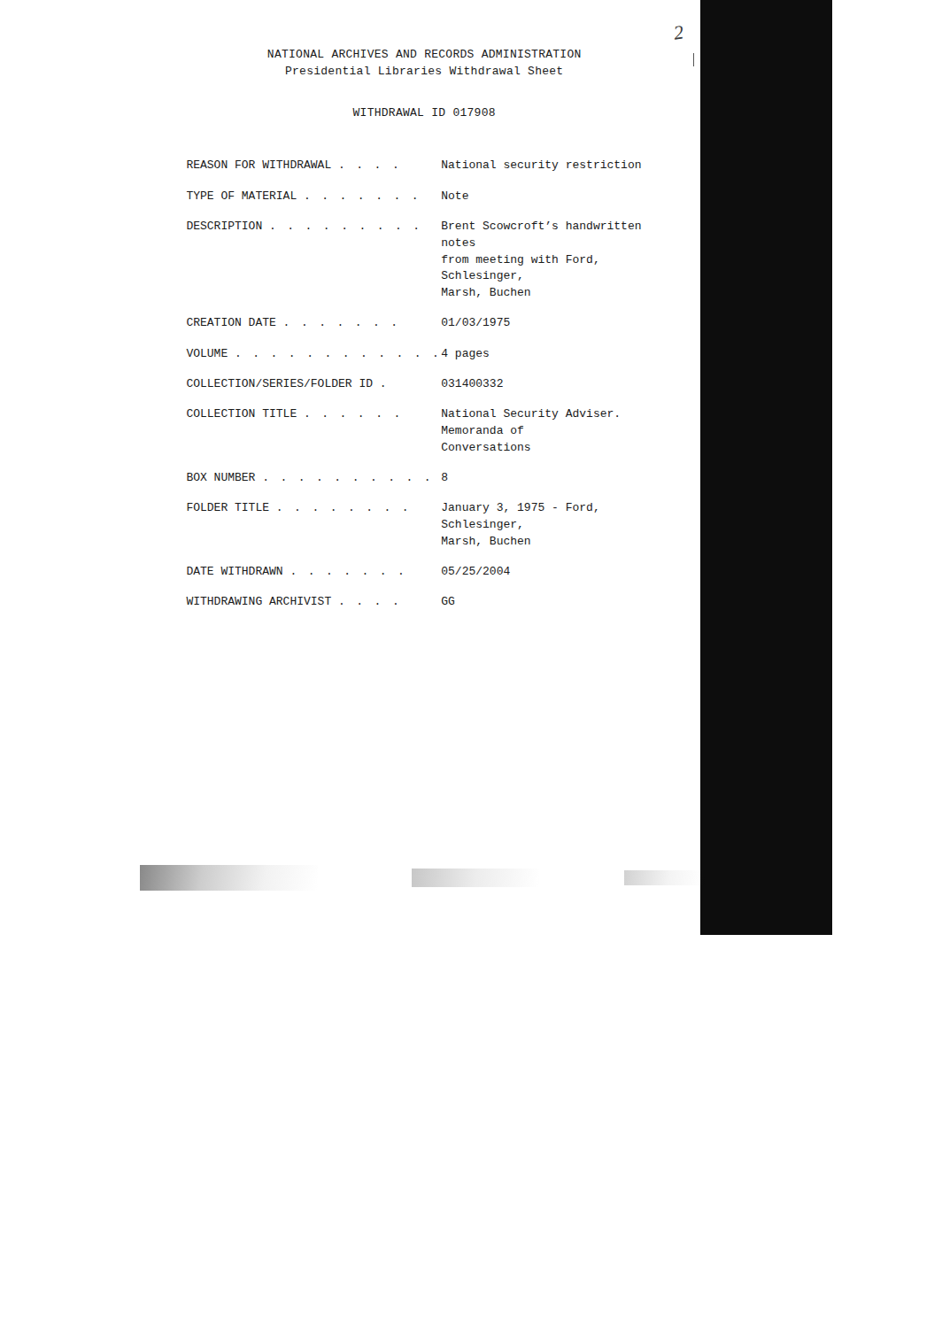2
NATIONAL ARCHIVES AND RECORDS ADMINISTRATION
Presidential Libraries Withdrawal Sheet
WITHDRAWAL ID 017908
| REASON FOR WITHDRAWAL . . . . | National security restriction |
| TYPE OF MATERIAL . . . . . . . | Note |
| DESCRIPTION . . . . . . . . . | Brent Scowcroft’s handwritten notes from meeting with Ford, Schlesinger, Marsh, Buchen |
| CREATION DATE . . . . . . . | 01/03/1975 |
| VOLUME . . . . . . . . . . . . | 4 pages |
| COLLECTION/SERIES/FOLDER ID . | 031400332 |
| COLLECTION TITLE . . . . . . | National Security Adviser. Memoranda of Conversations |
| BOX NUMBER . . . . . . . . . . | 8 |
| FOLDER TITLE . . . . . . . . | January 3, 1975 - Ford, Schlesinger, Marsh, Buchen |
| DATE WITHDRAWN . . . . . . . | 05/25/2004 |
| WITHDRAWING ARCHIVIST . . . . | GG |